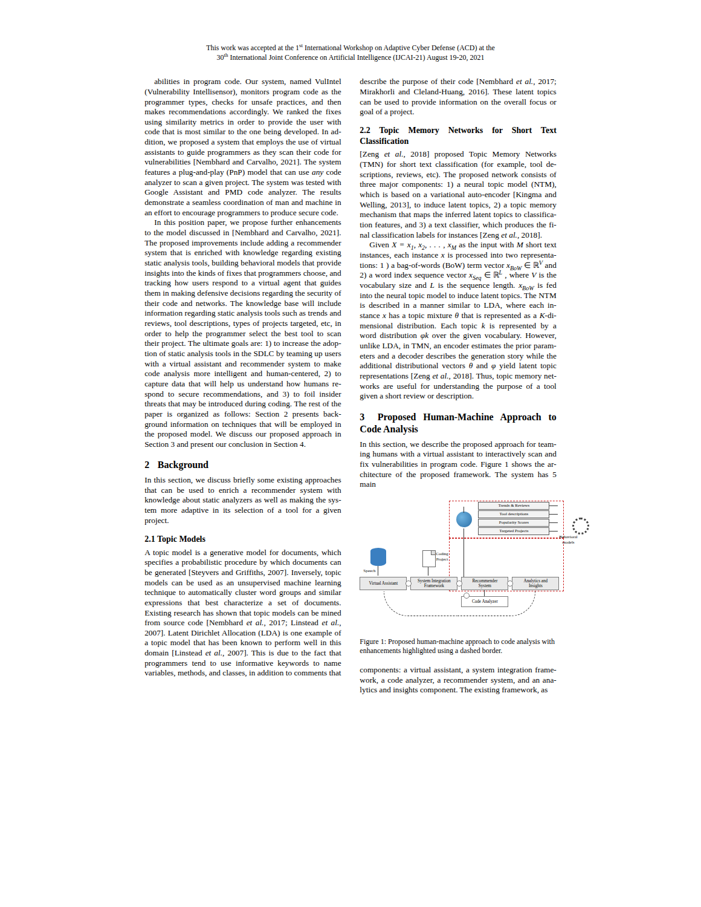This work was accepted at the 1st International Workshop on Adaptive Cyber Defense (ACD) at the
30th International Joint Conference on Artificial Intelligence (IJCAI-21) August 19-20, 2021
abilities in program code. Our system, named VulIntel (Vulnerability Intellisensor), monitors program code as the programmer types, checks for unsafe practices, and then makes recommendations accordingly. We ranked the fixes using similarity metrics in order to provide the user with code that is most similar to the one being developed. In addition, we proposed a system that employs the use of virtual assistants to guide programmers as they scan their code for vulnerabilities [Nembhard and Carvalho, 2021]. The system features a plug-and-play (PnP) model that can use any code analyzer to scan a given project. The system was tested with Google Assistant and PMD code analyzer. The results demonstrate a seamless coordination of man and machine in an effort to encourage programmers to produce secure code.
In this position paper, we propose further enhancements to the model discussed in [Nembhard and Carvalho, 2021]. The proposed improvements include adding a recommender system that is enriched with knowledge regarding existing static analysis tools, building behavioral models that provide insights into the kinds of fixes that programmers choose, and tracking how users respond to a virtual agent that guides them in making defensive decisions regarding the security of their code and networks. The knowledge base will include information regarding static analysis tools such as trends and reviews, tool descriptions, types of projects targeted, etc, in order to help the programmer select the best tool to scan their project. The ultimate goals are: 1) to increase the adoption of static analysis tools in the SDLC by teaming up users with a virtual assistant and recommender system to make code analysis more intelligent and human-centered, 2) to capture data that will help us understand how humans respond to secure recommendations, and 3) to foil insider threats that may be introduced during coding. The rest of the paper is organized as follows: Section 2 presents background information on techniques that will be employed in the proposed model. We discuss our proposed approach in Section 3 and present our conclusion in Section 4.
2 Background
In this section, we discuss briefly some existing approaches that can be used to enrich a recommender system with knowledge about static analyzers as well as making the system more adaptive in its selection of a tool for a given project.
2.1 Topic Models
A topic model is a generative model for documents, which specifies a probabilistic procedure by which documents can be generated [Steyvers and Griffiths, 2007]. Inversely, topic models can be used as an unsupervised machine learning technique to automatically cluster word groups and similar expressions that best characterize a set of documents. Existing research has shown that topic models can be mined from source code [Nembhard et al., 2017; Linstead et al., 2007]. Latent Dirichlet Allocation (LDA) is one example of a topic model that has been known to perform well in this domain [Linstead et al., 2007]. This is due to the fact that programmers tend to use informative keywords to name variables, methods, and classes, in addition to comments that
describe the purpose of their code [Nembhard et al., 2017; Mirakhorli and Cleland-Huang, 2016]. These latent topics can be used to provide information on the overall focus or goal of a project.
2.2 Topic Memory Networks for Short Text Classification
[Zeng et al., 2018] proposed Topic Memory Networks (TMN) for short text classification (for example, tool descriptions, reviews, etc). The proposed network consists of three major components: 1) a neural topic model (NTM), which is based on a variational auto-encoder [Kingma and Welling, 2013], to induce latent topics, 2) a topic memory mechanism that maps the inferred latent topics to classification features, and 3) a text classifier, which produces the final classification labels for instances [Zeng et al., 2018].
Given X = x1, x2, . . . , xM as the input with M short text instances, each instance x is processed into two representations: 1 ) a bag-of-words (BoW) term vector xBoW ∈ ℝV and 2) a word index sequence vector xSeq ∈ ℝL , where V is the vocabulary size and L is the sequence length. xBoW is fed into the neural topic model to induce latent topics. The NTM is described in a manner similar to LDA, where each instance x has a topic mixture θ that is represented as a K-dimensional distribution. Each topic k is represented by a word distribution φk over the given vocabulary. However, unlike LDA, in TMN, an encoder estimates the prior parameters and a decoder describes the generation story while the additional distributional vectors θ and φ yield latent topic representations [Zeng et al., 2018]. Thus, topic memory networks are useful for understanding the purpose of a tool given a short review or description.
3 Proposed Human-Machine Approach to Code Analysis
In this section, we describe the proposed approach for teaming humans with a virtual assistant to interactively scan and fix vulnerabilities in program code. Figure 1 shows the architecture of the proposed framework. The system has 5 main
Trends & Reviews
Tool descriptions
Popularity Scores
Targeted Projects
Behavioral models
Speech
Virtual Assistant
Coding
Project
System Integration
Framework
Recommender
System
Analytics and
Insights
Code Analyzer
Figure 1: Proposed human-machine approach to code analysis with enhancements highlighted using a dashed border.
components: a virtual assistant, a system integration framework, a code analyzer, a recommender system, and an analytics and insights component. The existing framework, as